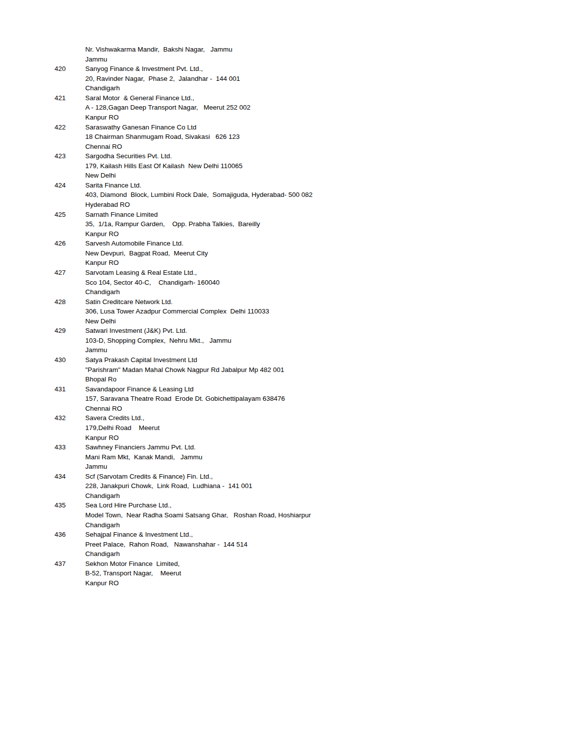| | Nr. Vishwakarma Mandir, Bakshi Nagar, Jammu Jammu |
| 420 | Sanyog Finance & Investment Pvt. Ltd., 20, Ravinder Nagar, Phase 2, Jalandhar - 144 001 Chandigarh |
| 421 | Saral Motor & General Finance Ltd., A - 128,Gagan Deep Transport Nagar, Meerut 252 002 Kanpur RO |
| 422 | Saraswathy Ganesan Finance Co Ltd 18 Chairman Shanmugam Road, Sivakasi 626 123 Chennai RO |
| 423 | Sargodha Securities Pvt. Ltd. 179, Kailash Hills East Of Kailash New Delhi 110065 New Delhi |
| 424 | Sarita Finance Ltd. 403, Diamond Block, Lumbini Rock Dale, Somajiguda, Hyderabad- 500 082 Hyderabad RO |
| 425 | Sarnath Finance Limited 35, 1/1a, Rampur Garden, Opp. Prabha Talkies, Bareilly Kanpur RO |
| 426 | Sarvesh Automobile Finance Ltd. New Devpuri, Bagpat Road, Meerut City Kanpur RO |
| 427 | Sarvotam Leasing & Real Estate Ltd., Sco 104, Sector 40-C, Chandigarh- 160040 Chandigarh |
| 428 | Satin Creditcare Network Ltd. 306, Lusa Tower Azadpur Commercial Complex Delhi 110033 New Delhi |
| 429 | Satwari Investment (J&K) Pvt. Ltd. 103-D, Shopping Complex, Nehru Mkt., Jammu Jammu |
| 430 | Satya Prakash Capital Investment Ltd "Parishram" Madan Mahal Chowk Nagpur Rd Jabalpur Mp 482 001 Bhopal Ro |
| 431 | Savandapoor Finance & Leasing Ltd 157, Saravana Theatre Road Erode Dt. Gobichettipalayam 638476 Chennai RO |
| 432 | Savera Credits Ltd., 179,Delhi Road Meerut Kanpur RO |
| 433 | Sawhney Financiers Jammu Pvt. Ltd. Mani Ram Mkt, Kanak Mandi, Jammu Jammu |
| 434 | Scf (Sarvotam Credits & Finance) Fin. Ltd., 228, Janakpuri Chowk, Link Road, Ludhiana - 141 001 Chandigarh |
| 435 | Sea Lord Hire Purchase Ltd., Model Town, Near Radha Soami Satsang Ghar, Roshan Road, Hoshiarpur Chandigarh |
| 436 | Sehajpal Finance & Investment Ltd., Preet Palace, Rahon Road, Nawanshahar - 144 514 Chandigarh |
| 437 | Sekhon Motor Finance Limited, B-52, Transport Nagar, Meerut Kanpur RO |